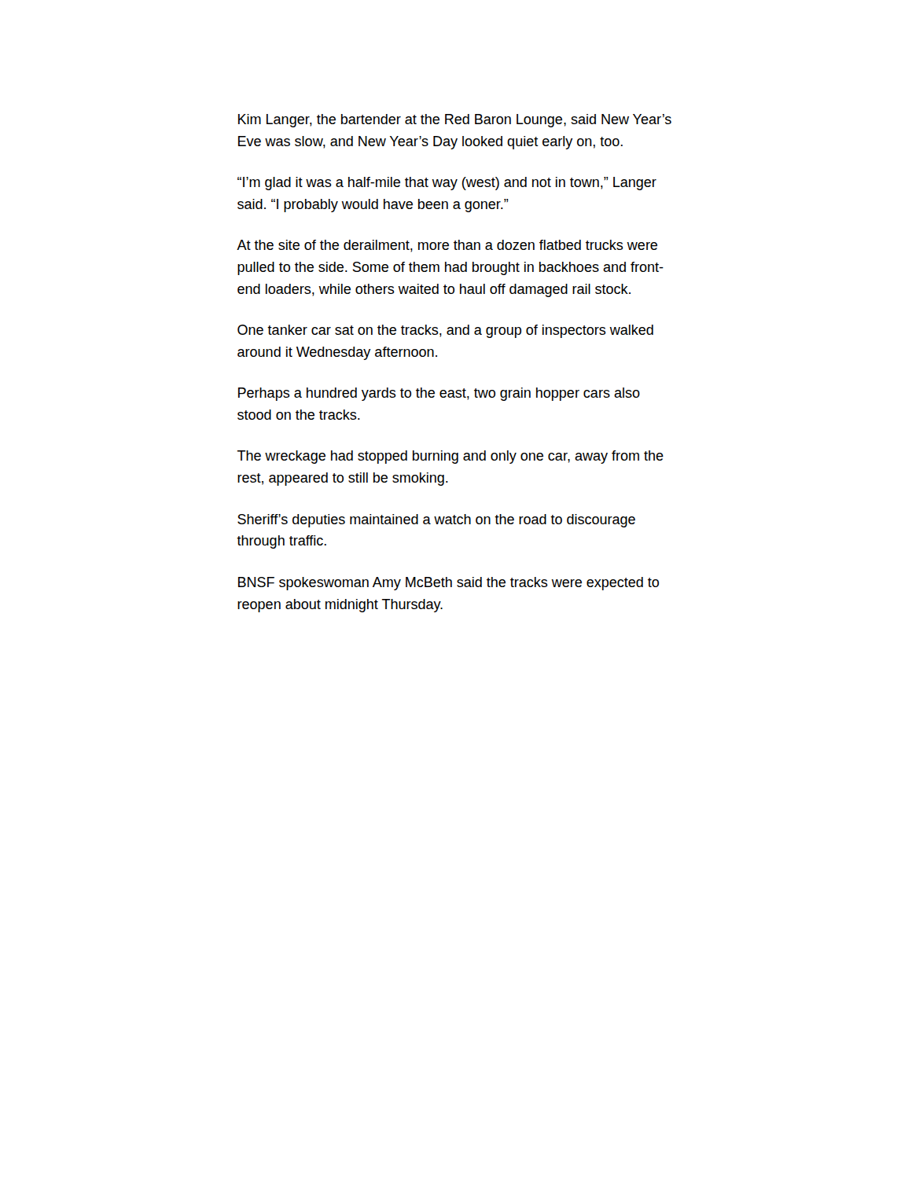Kim Langer, the bartender at the Red Baron Lounge, said New Year’s Eve was slow, and New Year’s Day looked quiet early on, too.
“I’m glad it was a half-mile that way (west) and not in town,” Langer said. “I probably would have been a goner.”
At the site of the derailment, more than a dozen flatbed trucks were pulled to the side. Some of them had brought in backhoes and front-end loaders, while others waited to haul off damaged rail stock.
One tanker car sat on the tracks, and a group of inspectors walked around it Wednesday afternoon.
Perhaps a hundred yards to the east, two grain hopper cars also stood on the tracks.
The wreckage had stopped burning and only one car, away from the rest, appeared to still be smoking.
Sheriff’s deputies maintained a watch on the road to discourage through traffic.
BNSF spokeswoman Amy McBeth said the tracks were expected to reopen about midnight Thursday.